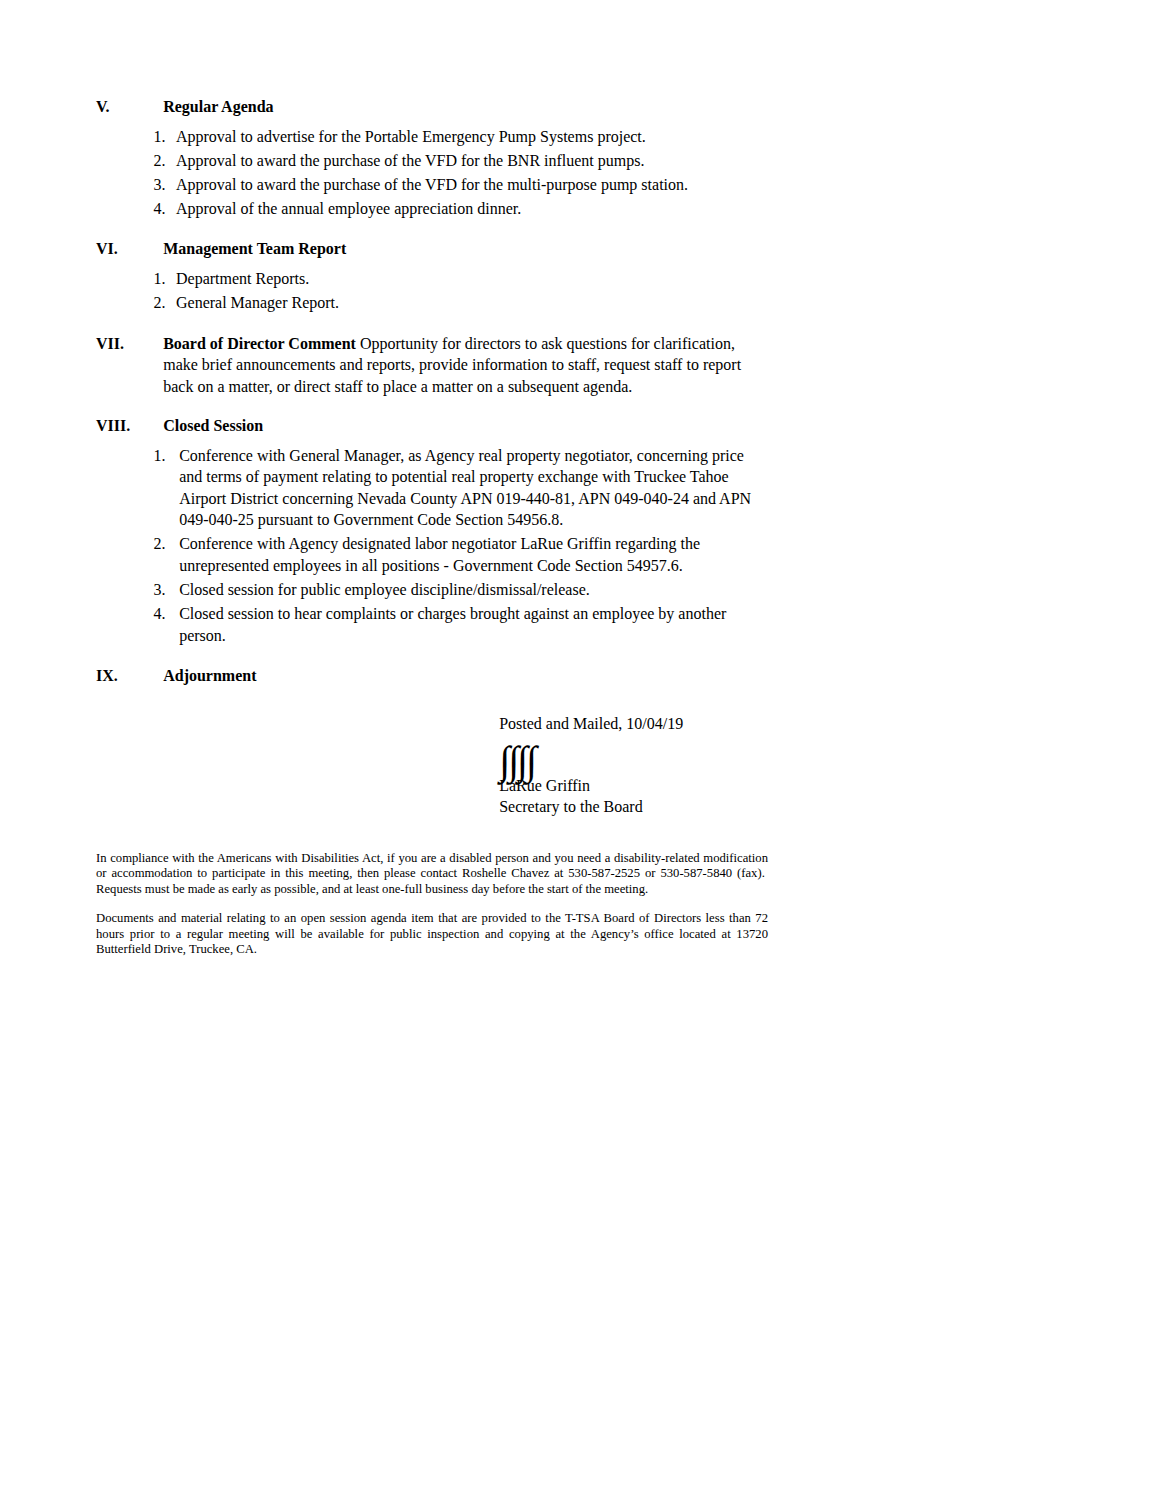V. Regular Agenda
Approval to advertise for the Portable Emergency Pump Systems project.
Approval to award the purchase of the VFD for the BNR influent pumps.
Approval to award the purchase of the VFD for the multi-purpose pump station.
Approval of the annual employee appreciation dinner.
VI. Management Team Report
Department Reports.
General Manager Report.
VII. Board of Director Comment Opportunity for directors to ask questions for clarification, make brief announcements and reports, provide information to staff, request staff to report back on a matter, or direct staff to place a matter on a subsequent agenda.
VIII. Closed Session
Conference with General Manager, as Agency real property negotiator, concerning price and terms of payment relating to potential real property exchange with Truckee Tahoe Airport District concerning Nevada County APN 019-440-81, APN 049-040-24 and APN 049-040-25 pursuant to Government Code Section 54956.8.
Conference with Agency designated labor negotiator LaRue Griffin regarding the unrepresented employees in all positions - Government Code Section 54957.6.
Closed session for public employee discipline/dismissal/release.
Closed session to hear complaints or charges brought against an employee by another person.
IX. Adjournment
Posted and Mailed, 10/04/19
∫∫∫∫
LaRue Griffin
Secretary to the Board
In compliance with the Americans with Disabilities Act, if you are a disabled person and you need a disability-related modification or accommodation to participate in this meeting, then please contact Roshelle Chavez at 530-587-2525 or 530-587-5840 (fax). Requests must be made as early as possible, and at least one-full business day before the start of the meeting.
Documents and material relating to an open session agenda item that are provided to the T-TSA Board of Directors less than 72 hours prior to a regular meeting will be available for public inspection and copying at the Agency’s office located at 13720 Butterfield Drive, Truckee, CA.